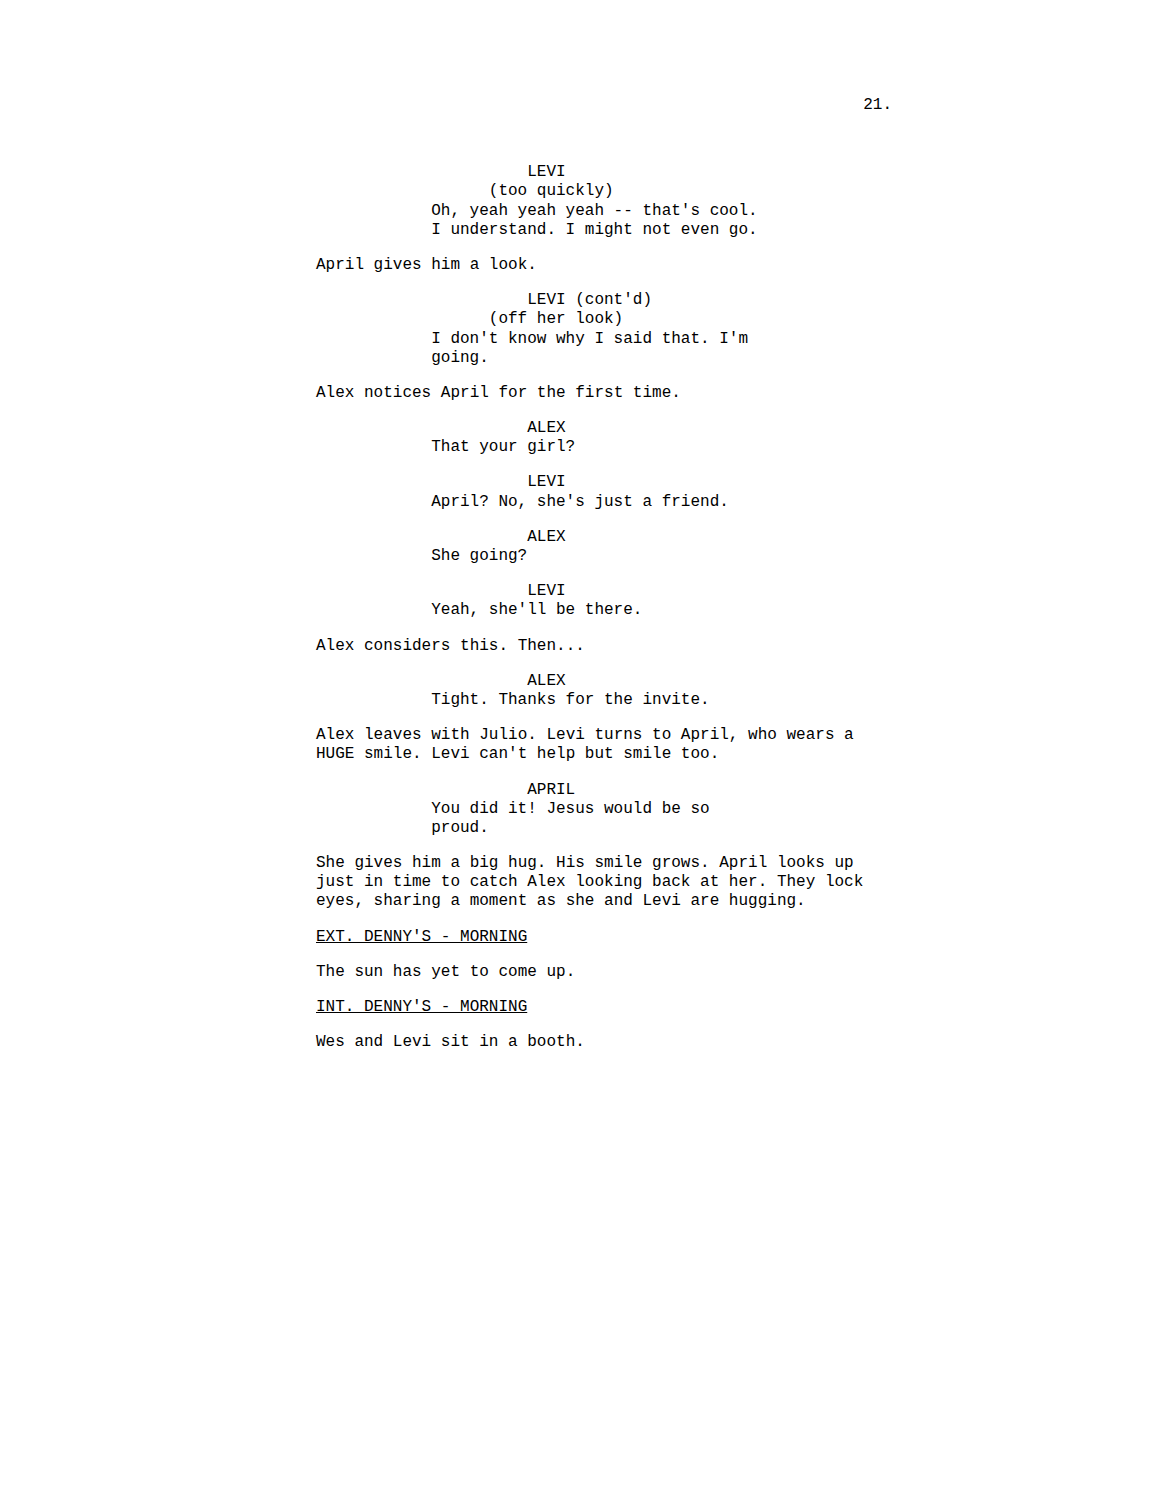21.
LEVI
(too quickly)
Oh, yeah yeah yeah -- that's cool. I understand. I might not even go.
April gives him a look.
LEVI (cont'd)
(off her look)
I don't know why I said that. I'm going.
Alex notices April for the first time.
ALEX
That your girl?
LEVI
April? No, she's just a friend.
ALEX
She going?
LEVI
Yeah, she'll be there.
Alex considers this. Then...
ALEX
Tight. Thanks for the invite.
Alex leaves with Julio. Levi turns to April, who wears a HUGE smile. Levi can't help but smile too.
APRIL
You did it! Jesus would be so proud.
She gives him a big hug. His smile grows. April looks up just in time to catch Alex looking back at her. They lock eyes, sharing a moment as she and Levi are hugging.
EXT. DENNY'S - MORNING
The sun has yet to come up.
INT. DENNY'S - MORNING
Wes and Levi sit in a booth.